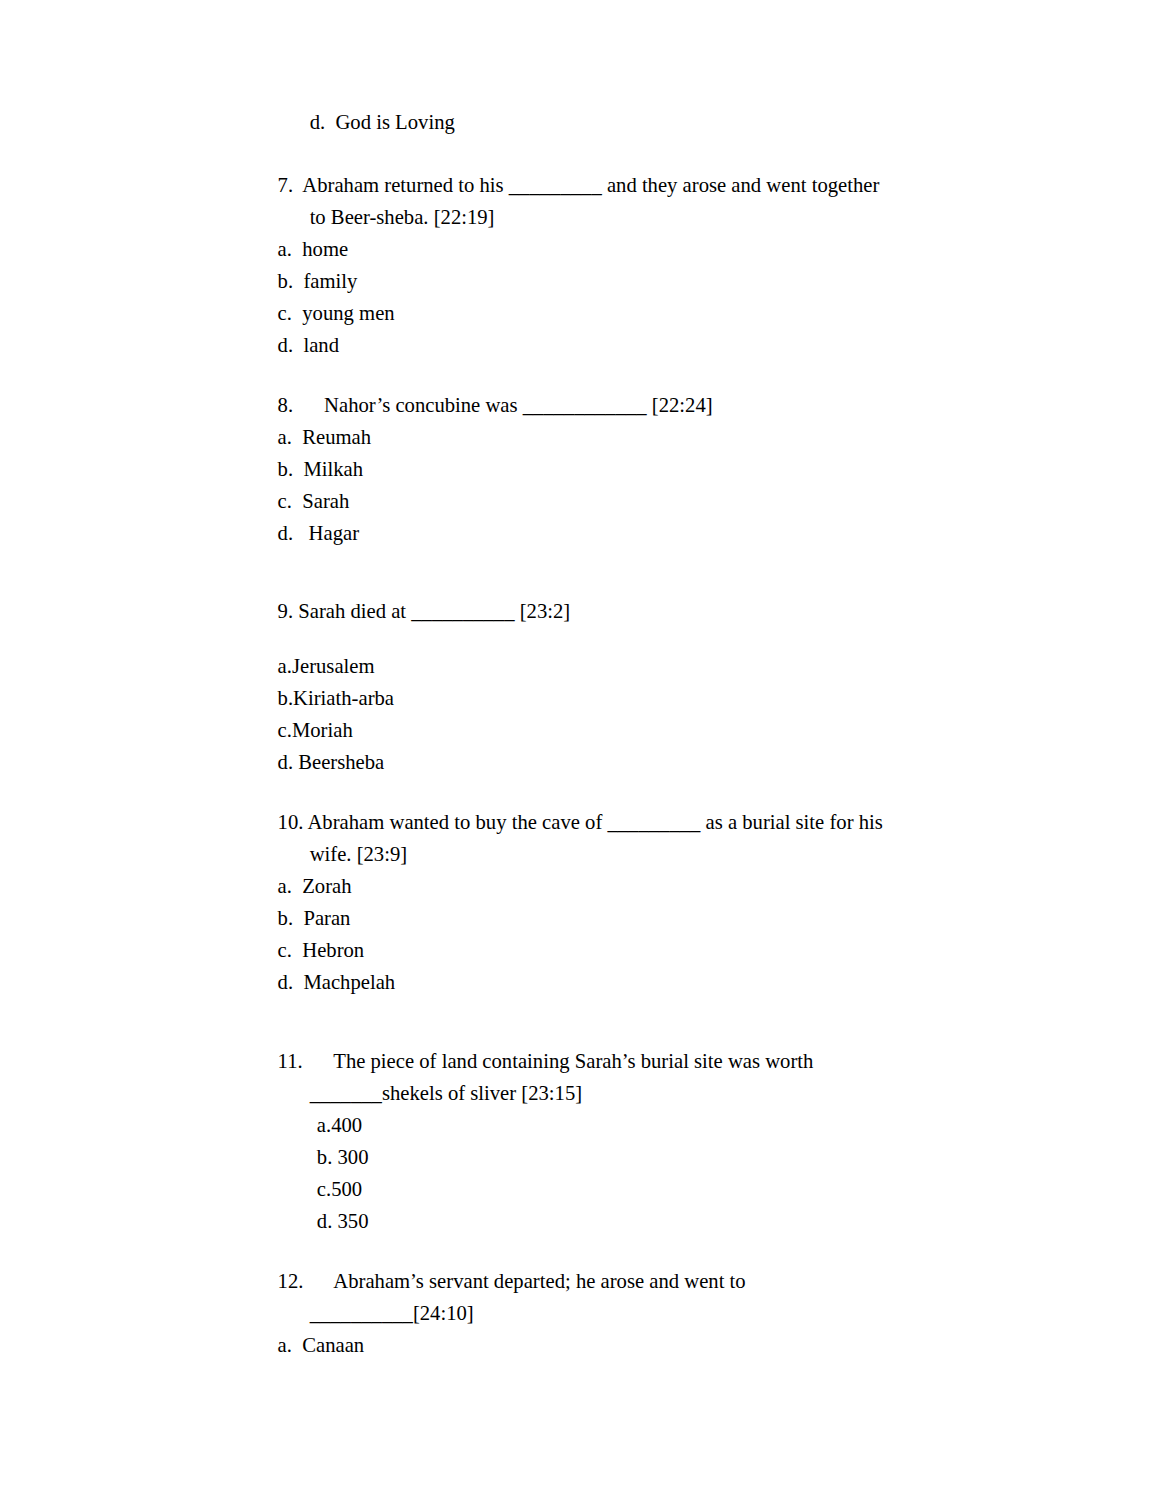d. God is Loving
7. Abraham returned to his _________ and they arose and went together to Beer-sheba. [22:19]
a. home
b. family
c. young men
d. land
8. Nahor’s concubine was ____________ [22:24]
a. Reumah
b. Milkah
c. Sarah
d. Hagar
9. Sarah died at __________ [23:2]
a.Jerusalem
b.Kiriath-arba
c.Moriah
d. Beersheba
10. Abraham wanted to buy the cave of _________ as a burial site for his wife. [23:9]
a. Zorah
b. Paran
c. Hebron
d. Machpelah
11. The piece of land containing Sarah’s burial site was worth _______shekels of sliver [23:15]
a.400
b. 300
c.500
d. 350
12. Abraham’s servant departed; he arose and went to __________[24:10]
a. Canaan